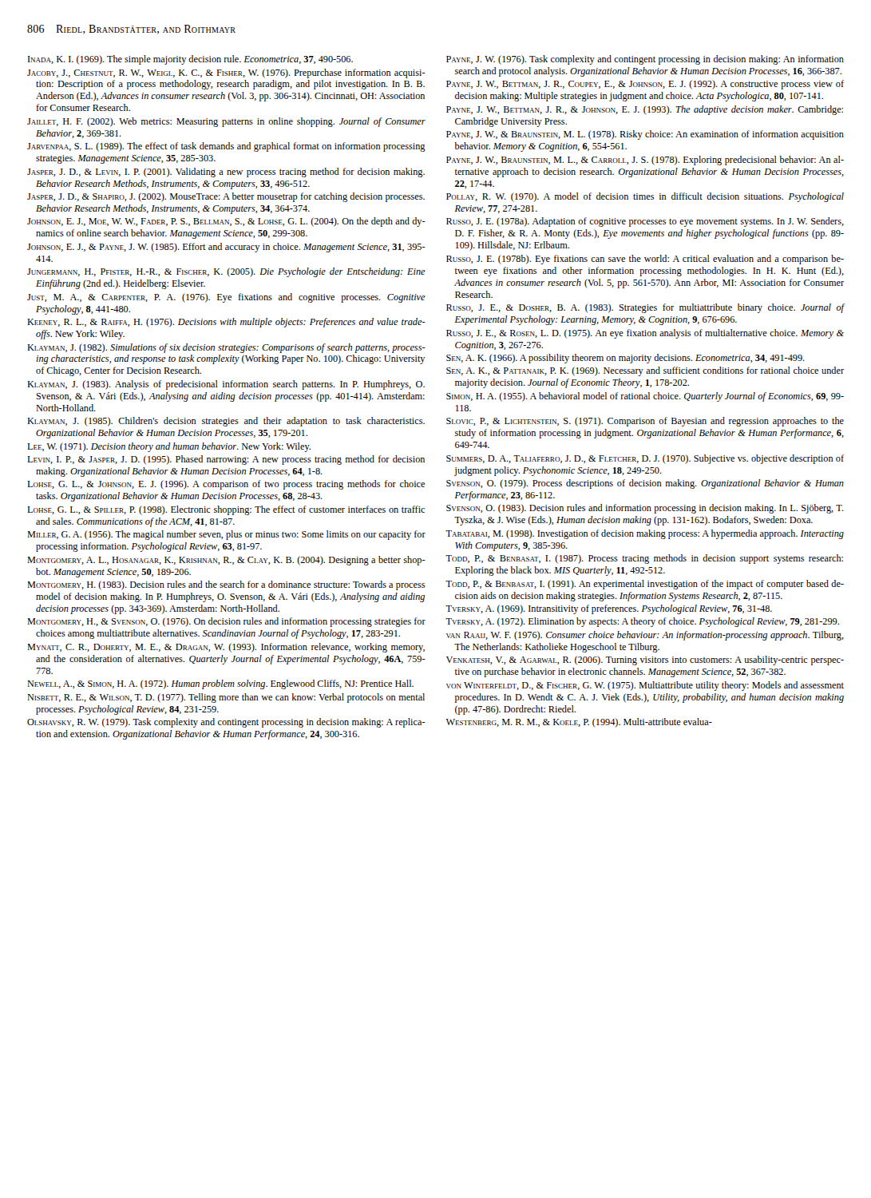806 Riedl, Brandstätter, and Roithmayr
Inada, K. I. (1969). The simple majority decision rule. Econometrica, 37, 490-506.
Jacoby, J., Chestnut, R. W., Weigl, K. C., & Fisher, W. (1976). Prepurchase information acquisition: Description of a process methodology, research paradigm, and pilot investigation. In B. B. Anderson (Ed.), Advances in consumer research (Vol. 3, pp. 306-314). Cincinnati, OH: Association for Consumer Research.
Jaillet, H. F. (2002). Web metrics: Measuring patterns in online shopping. Journal of Consumer Behavior, 2, 369-381.
Jarvenpaa, S. L. (1989). The effect of task demands and graphical format on information processing strategies. Management Science, 35, 285-303.
Jasper, J. D., & Levin, I. P. (2001). Validating a new process tracing method for decision making. Behavior Research Methods, Instruments, & Computers, 33, 496-512.
Jasper, J. D., & Shapiro, J. (2002). MouseTrace: A better mousetrap for catching decision processes. Behavior Research Methods, Instruments, & Computers, 34, 364-374.
Johnson, E. J., Moe, W. W., Fader, P. S., Bellman, S., & Lohse, G. L. (2004). On the depth and dynamics of online search behavior. Management Science, 50, 299-308.
Johnson, E. J., & Payne, J. W. (1985). Effort and accuracy in choice. Management Science, 31, 395-414.
Jungermann, H., Pfister, H.-R., & Fischer, K. (2005). Die Psychologie der Entscheidung: Eine Einführung (2nd ed.). Heidelberg: Elsevier.
Just, M. A., & Carpenter, P. A. (1976). Eye fixations and cognitive processes. Cognitive Psychology, 8, 441-480.
Keeney, R. L., & Raiffa, H. (1976). Decisions with multiple objects: Preferences and value tradeoffs. New York: Wiley.
Klayman, J. (1982). Simulations of six decision strategies: Comparisons of search patterns, processing characteristics, and response to task complexity (Working Paper No. 100). Chicago: University of Chicago, Center for Decision Research.
Klayman, J. (1983). Analysis of predecisional information search patterns. In P. Humphreys, O. Svenson, & A. Vári (Eds.), Analysing and aiding decision processes (pp. 401-414). Amsterdam: North-Holland.
Klayman, J. (1985). Children's decision strategies and their adaptation to task characteristics. Organizational Behavior & Human Decision Processes, 35, 179-201.
Lee, W. (1971). Decision theory and human behavior. New York: Wiley.
Levin, I. P., & Jasper, J. D. (1995). Phased narrowing: A new process tracing method for decision making. Organizational Behavior & Human Decision Processes, 64, 1-8.
Lohse, G. L., & Johnson, E. J. (1996). A comparison of two process tracing methods for choice tasks. Organizational Behavior & Human Decision Processes, 68, 28-43.
Lohse, G. L., & Spiller, P. (1998). Electronic shopping: The effect of customer interfaces on traffic and sales. Communications of the ACM, 41, 81-87.
Miller, G. A. (1956). The magical number seven, plus or minus two: Some limits on our capacity for processing information. Psychological Review, 63, 81-97.
Montgomery, A. L., Hosanagar, K., Krishnan, R., & Clay, K. B. (2004). Designing a better shopbot. Management Science, 50, 189-206.
Montgomery, H. (1983). Decision rules and the search for a dominance structure: Towards a process model of decision making. In P. Humphreys, O. Svenson, & A. Vári (Eds.), Analysing and aiding decision processes (pp. 343-369). Amsterdam: North-Holland.
Montgomery, H., & Svenson, O. (1976). On decision rules and information processing strategies for choices among multiattribute alternatives. Scandinavian Journal of Psychology, 17, 283-291.
Mynatt, C. R., Doherty, M. E., & Dragan, W. (1993). Information relevance, working memory, and the consideration of alternatives. Quarterly Journal of Experimental Psychology, 46A, 759-778.
Newell, A., & Simon, H. A. (1972). Human problem solving. Englewood Cliffs, NJ: Prentice Hall.
Nisbett, R. E., & Wilson, T. D. (1977). Telling more than we can know: Verbal protocols on mental processes. Psychological Review, 84, 231-259.
Olshavsky, R. W. (1979). Task complexity and contingent processing in decision making: A replication and extension. Organizational Behavior & Human Performance, 24, 300-316.
Payne, J. W. (1976). Task complexity and contingent processing in decision making: An information search and protocol analysis. Organizational Behavior & Human Decision Processes, 16, 366-387.
Payne, J. W., Bettman, J. R., Coupey, E., & Johnson, E. J. (1992). A constructive process view of decision making: Multiple strategies in judgment and choice. Acta Psychologica, 80, 107-141.
Payne, J. W., Bettman, J. R., & Johnson, E. J. (1993). The adaptive decision maker. Cambridge: Cambridge University Press.
Payne, J. W., & Braunstein, M. L. (1978). Risky choice: An examination of information acquisition behavior. Memory & Cognition, 6, 554-561.
Payne, J. W., Braunstein, M. L., & Carroll, J. S. (1978). Exploring predecisional behavior: An alternative approach to decision research. Organizational Behavior & Human Decision Processes, 22, 17-44.
Pollay, R. W. (1970). A model of decision times in difficult decision situations. Psychological Review, 77, 274-281.
Russo, J. E. (1978a). Adaptation of cognitive processes to eye movement systems. In J. W. Senders, D. F. Fisher, & R. A. Monty (Eds.), Eye movements and higher psychological functions (pp. 89-109). Hillsdale, NJ: Erlbaum.
Russo, J. E. (1978b). Eye fixations can save the world: A critical evaluation and a comparison between eye fixations and other information processing methodologies. In H. K. Hunt (Ed.), Advances in consumer research (Vol. 5, pp. 561-570). Ann Arbor, MI: Association for Consumer Research.
Russo, J. E., & Dosher, B. A. (1983). Strategies for multiattribute binary choice. Journal of Experimental Psychology: Learning, Memory, & Cognition, 9, 676-696.
Russo, J. E., & Rosen, L. D. (1975). An eye fixation analysis of multialternative choice. Memory & Cognition, 3, 267-276.
Sen, A. K. (1966). A possibility theorem on majority decisions. Econometrica, 34, 491-499.
Sen, A. K., & Pattanaik, P. K. (1969). Necessary and sufficient conditions for rational choice under majority decision. Journal of Economic Theory, 1, 178-202.
Simon, H. A. (1955). A behavioral model of rational choice. Quarterly Journal of Economics, 69, 99-118.
Slovic, P., & Lichtenstein, S. (1971). Comparison of Bayesian and regression approaches to the study of information processing in judgment. Organizational Behavior & Human Performance, 6, 649-744.
Summers, D. A., Taliaferro, J. D., & Fletcher, D. J. (1970). Subjective vs. objective description of judgment policy. Psychonomic Science, 18, 249-250.
Svenson, O. (1979). Process descriptions of decision making. Organizational Behavior & Human Performance, 23, 86-112.
Svenson, O. (1983). Decision rules and information processing in decision making. In L. Sjöberg, T. Tyszka, & J. Wise (Eds.), Human decision making (pp. 131-162). Bodafors, Sweden: Doxa.
Tabatabai, M. (1998). Investigation of decision making process: A hypermedia approach. Interacting With Computers, 9, 385-396.
Todd, P., & Benbasat, I. (1987). Process tracing methods in decision support systems research: Exploring the black box. MIS Quarterly, 11, 492-512.
Todd, P., & Benbasat, I. (1991). An experimental investigation of the impact of computer based decision aids on decision making strategies. Information Systems Research, 2, 87-115.
Tversky, A. (1969). Intransitivity of preferences. Psychological Review, 76, 31-48.
Tversky, A. (1972). Elimination by aspects: A theory of choice. Psychological Review, 79, 281-299.
van Raaij, W. F. (1976). Consumer choice behaviour: An information-processing approach. Tilburg, The Netherlands: Katholieke Hogeschool te Tilburg.
Venkatesh, V., & Agarwal, R. (2006). Turning visitors into customers: A usability-centric perspective on purchase behavior in electronic channels. Management Science, 52, 367-382.
von Winterfeldt, D., & Fischer, G. W. (1975). Multiattribute utility theory: Models and assessment procedures. In D. Wendt & C. A. J. Viek (Eds.), Utility, probability, and human decision making (pp. 47-86). Dordrecht: Riedel.
Westenberg, M. R. M., & Koele, P. (1994). Multi-attribute evalua-